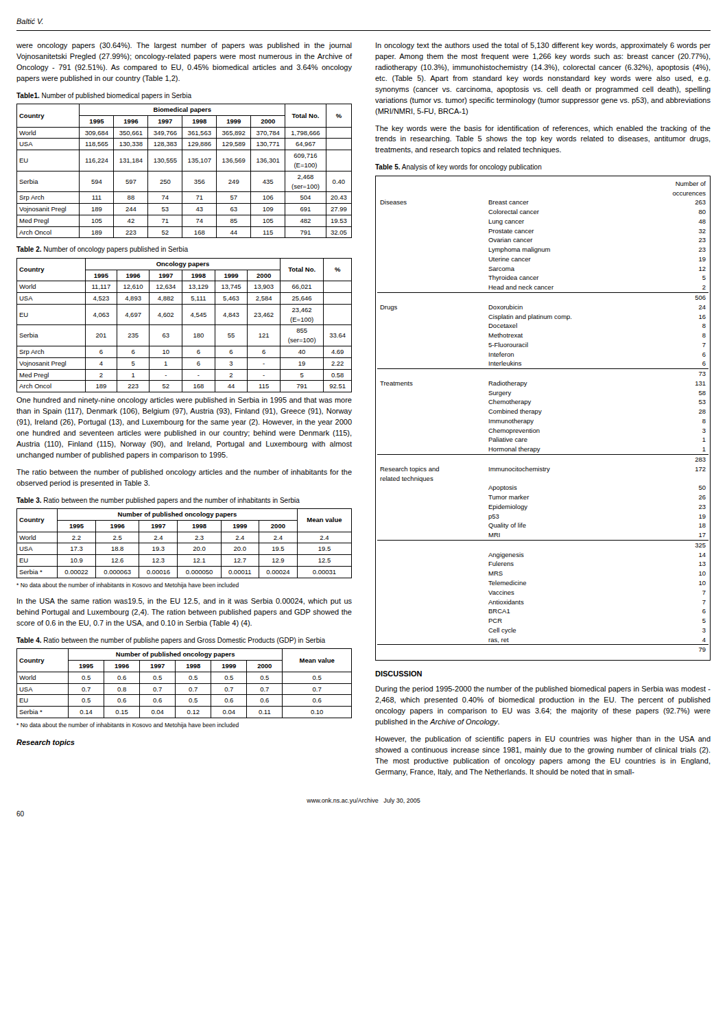Baltić V.
were oncology papers (30.64%). The largest number of papers was published in the journal Vojnosanitetski Pregled (27.99%); oncology-related papers were most numerous in the Archive of Oncology - 791 (92.51%). As compared to EU, 0.45% biomedical articles and 3.64% oncology papers were published in our country (Table 1,2).
Table1. Number of published biomedical papers in Serbia
| Country | Biomedical papers | Total No. | % |
| --- | --- | --- | --- |
| 1995 | 1996 | 1997 | 1998 | 1999 | 2000 |
| World | 309,684 | 350,661 | 349,766 | 361,563 | 365,892 | 370,784 | 1,798,666 | |
| USA | 118,565 | 130,338 | 128,383 | 129,886 | 129,589 | 130,771 | 64,967 | |
| EU | 116,224 | 131,184 | 130,555 | 135,107 | 136,569 | 136,301 | 609,716 (E=100) | |
| Serbia | 594 | 597 | 250 | 356 | 249 | 435 | 2,468 (ser=100) | 0.40 |
| Srp Arch | 111 | 88 | 74 | 71 | 57 | 106 | 504 | 20.43 |
| Vojnosanit Pregl | 189 | 244 | 53 | 43 | 63 | 109 | 691 | 27.99 |
| Med Pregl | 105 | 42 | 71 | 74 | 85 | 105 | 482 | 19.53 |
| Arch Oncol | 189 | 223 | 52 | 168 | 44 | 115 | 791 | 32.05 |
Table 2. Number of oncology papers published in Serbia
| Country | Oncology papers | Total No. | % |
| --- | --- | --- | --- |
| 1995 | 1996 | 1997 | 1998 | 1999 | 2000 |
| World | 11,117 | 12,610 | 12,634 | 13,129 | 13,745 | 13,903 | 66,021 | |
| USA | 4,523 | 4,893 | 4,882 | 5,111 | 5,463 | 2,584 | 25,646 | |
| EU | 4,063 | 4,697 | 4,602 | 4,545 | 4,843 | 23,462 | 23,462 (E=100) | |
| Serbia | 201 | 235 | 63 | 180 | 55 | 121 | 855 (ser=100) | 33.64 |
| Srp Arch | 6 | 6 | 10 | 6 | 6 | 6 | 40 | 4.69 |
| Vojnosanit Pregl | 4 | 5 | 1 | 6 | 3 | - | 19 | 2.22 |
| Med Pregl | 2 | 1 | - | - | 2 | - | 5 | 0.58 |
| Arch Oncol | 189 | 223 | 52 | 168 | 44 | 115 | 791 | 92.51 |
One hundred and ninety-nine oncology articles were published in Serbia in 1995 and that was more than in Spain (117), Denmark (106), Belgium (97), Austria (93), Finland (91), Greece (91), Norway (91), Ireland (26), Portugal (13), and Luxembourg for the same year (2). However, in the year 2000 one hundred and seventeen articles were published in our country; behind were Denmark (115), Austria (110), Finland (115), Norway (90), and Ireland, Portugal and Luxembourg with almost unchanged number of published papers in comparison to 1995.
The ratio between the number of published oncology articles and the number of inhabitants for the observed period is presented in Table 3.
Table 3. Ratio between the number published papers and the number of inhabitants in Serbia
| Country | Number of published oncology papers | Mean value |
| --- | --- | --- |
| 1995 | 1996 | 1997 | 1998 | 1999 | 2000 |
| World | 2.2 | 2.5 | 2.4 | 2.3 | 2.4 | 2.4 | 2.4 |
| USA | 17.3 | 18.8 | 19.3 | 20.0 | 20.0 | 19.5 | 19.5 |
| EU | 10.9 | 12.6 | 12.3 | 12.1 | 12.7 | 12.9 | 12.5 |
| Serbia * | 0.00022 | 0.000063 | 0.00016 | 0.000050 | 0.00011 | 0.00024 | 0.00031 |
* No data about the number of inhabitants in Kosovo and Metohija have been included
In the USA the same ration was19.5, in the EU 12.5, and in it was Serbia 0.00024, which put us behind Portugal and Luxembourg (2,4). The ration between published papers and GDP showed the score of 0.6 in the EU, 0.7 in the USA, and 0.10 in Serbia (Table 4) (4).
Table 4. Ratio between the number of publishe papers and Gross Domestic Products (GDP) in Serbia
| Country | Number of published oncology papers | Mean value |
| --- | --- | --- |
| 1995 | 1996 | 1997 | 1998 | 1999 | 2000 |
| World | 0.5 | 0.6 | 0.5 | 0.5 | 0.5 | 0.5 | 0.5 |
| USA | 0.7 | 0.8 | 0.7 | 0.7 | 0.7 | 0.7 | 0.7 |
| EU | 0.5 | 0.6 | 0.6 | 0.5 | 0.6 | 0.6 | 0.6 |
| Serbia * | 0.14 | 0.15 | 0.04 | 0.12 | 0.04 | 0.11 | 0.10 |
* No data about the number of inhabitants in Kosovo and Metohija have been included
Research topics
In oncology text the authors used the total of 5,130 different key words, approximately 6 words per paper. Among them the most frequent were 1,266 key words such as: breast cancer (20.77%), radiotherapy (10.3%), immunohistochemistry (14.3%), colorectal cancer (6.32%), apoptosis (4%), etc. (Table 5). Apart from standard key words nonstandard key words were also used, e.g. synonyms (cancer vs. carcinoma, apoptosis vs. cell death or programmed cell death), spelling variations (tumor vs. tumor) specific terminology (tumor suppressor gene vs. p53), and abbreviations (MRI/NMRI, 5-FU, BRCA-1)
The key words were the basis for identification of references, which enabled the tracking of the trends in researching. Table 5 shows the top key words related to diseases, antitumor drugs, treatments, and research topics and related techniques.
Table 5. Analysis of key words for oncology publication
| | | Number of occurences |
| Diseases | Breast cancer | 263 |
| | Colorectal cancer | 80 |
| | Lung cancer | 48 |
| | Prostate cancer | 32 |
| | Ovarian cancer | 23 |
| | Lymphoma malignum | 23 |
| | Uterine cancer | 19 |
| | Sarcoma | 12 |
| | Thyroidea cancer | 5 |
| | Head and neck cancer | 2 |
| | | 506 |
| Drugs | Doxorubicin | 24 |
| | Cisplatin and platinum comp. | 16 |
| | Docetaxel | 8 |
| | Methotrexat | 8 |
| | 5-Fluorouracil | 7 |
| | Inteferon | 6 |
| | Interleukins | 6 |
| | | 73 |
| Treatments | Radiotherapy | 131 |
| | Surgery | 58 |
| | Chemotherapy | 53 |
| | Combined therapy | 28 |
| | Immunotherapy | 8 |
| | Chemoprevention | 3 |
| | Paliative care | 1 |
| | Hormonal therapy | 1 |
| | | 283 |
| Research topics and related techniques | Immunocitochemistry | 172 |
| | Apoptosis | 50 |
| | Tumor marker | 26 |
| | Epidemiology | 23 |
| | p53 | 19 |
| | Quality of life | 18 |
| | MRI | 17 |
| | | 325 |
| | Angigenesis | 14 |
| | Fulerens | 13 |
| | MRS | 10 |
| | Telemedicine | 10 |
| | Vaccines | 7 |
| | Antioxidants | 7 |
| | BRCA1 | 6 |
| | PCR | 5 |
| | Cell cycle | 3 |
| | ras, ret | 4 |
| | | 79 |
DISCUSSION
During the period 1995-2000 the number of the published biomedical papers in Serbia was modest - 2,468, which presented 0.40% of biomedical production in the EU. The percent of published oncology papers in comparison to EU was 3.64; the majority of these papers (92.7%) were published in the Archive of Oncology.
However, the publication of scientific papers in EU countries was higher than in the USA and showed a continuous increase since 1981, mainly due to the growing number of clinical trials (2). The most productive publication of oncology papers among the EU countries is in England, Germany, France, Italy, and The Netherlands. It should be noted that in small-
www.onk.ns.ac.yu/Archive July 30, 2005
60